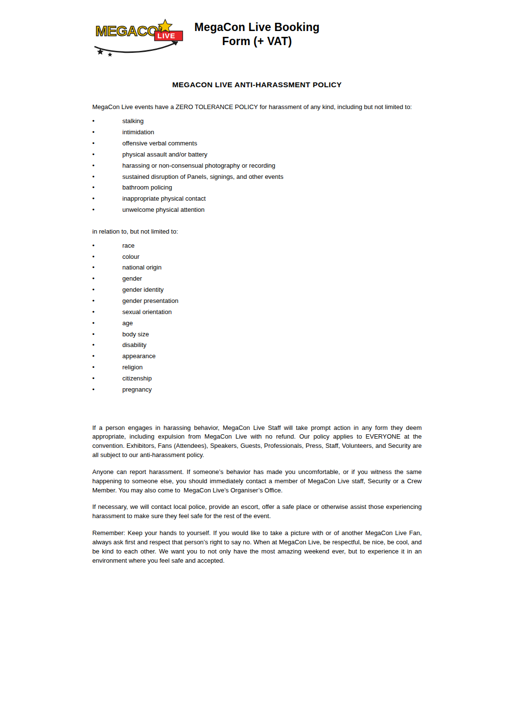MEGACON LIVE
MegaCon Live Booking
Form (+ VAT)
MEGACON LIVE ANTI-HARASSMENT POLICY
MegaCon Live events have a ZERO TOLERANCE POLICY for harassment of any kind, including but not limited to:
stalking
intimidation
offensive verbal comments
physical assault and/or battery
harassing or non-consensual photography or recording
sustained disruption of Panels, signings, and other events
bathroom policing
inappropriate physical contact
unwelcome physical attention
in relation to, but not limited to:
race
colour
national origin
gender
gender identity
gender presentation
sexual orientation
age
body size
disability
appearance
religion
citizenship
pregnancy
If a person engages in harassing behavior, MegaCon Live Staff will take prompt action in any form they deem appropriate, including expulsion from MegaCon Live with no refund. Our policy applies to EVERYONE at the convention. Exhibitors, Fans (Attendees), Speakers, Guests, Professionals, Press, Staff, Volunteers, and Security are all subject to our anti-harassment policy.
Anyone can report harassment. If someone’s behavior has made you uncomfortable, or if you witness the same happening to someone else, you should immediately contact a member of MegaCon Live staff, Security or a Crew Member. You may also come to MegaCon Live’s Organiser’s Office.
If necessary, we will contact local police, provide an escort, offer a safe place or otherwise assist those experiencing harassment to make sure they feel safe for the rest of the event.
Remember: Keep your hands to yourself. If you would like to take a picture with or of another MegaCon Live Fan, always ask first and respect that person’s right to say no. When at MegaCon Live, be respectful, be nice, be cool, and be kind to each other. We want you to not only have the most amazing weekend ever, but to experience it in an environment where you feel safe and accepted.